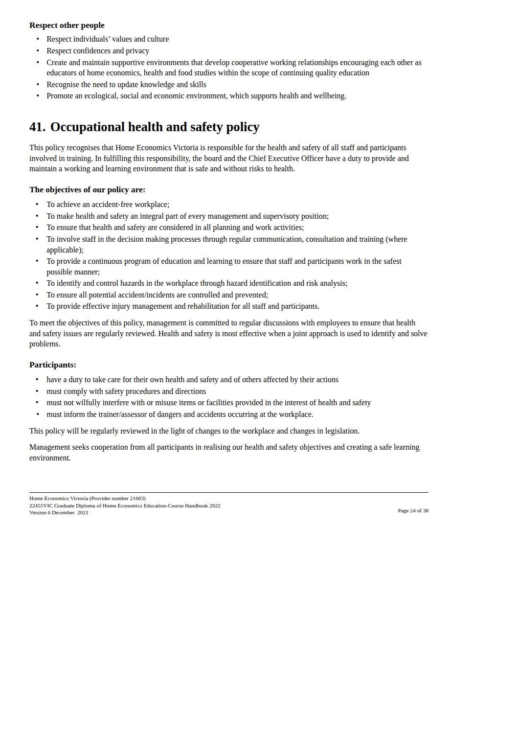Respect other people
Respect individuals’ values and culture
Respect confidences and privacy
Create and maintain supportive environments that develop cooperative working relationships encouraging each other as educators of home economics, health and food studies within the scope of continuing quality education
Recognise the need to update knowledge and skills
Promote an ecological, social and economic environment, which supports health and wellbeing.
41. Occupational health and safety policy
This policy recognises that Home Economics Victoria is responsible for the health and safety of all staff and participants involved in training. In fulfilling this responsibility, the board and the Chief Executive Officer have a duty to provide and maintain a working and learning environment that is safe and without risks to health.
The objectives of our policy are:
To achieve an accident-free workplace;
To make health and safety an integral part of every management and supervisory position;
To ensure that health and safety are considered in all planning and work activities;
To involve staff in the decision making processes through regular communication, consultation and training (where applicable);
To provide a continuous program of education and learning to ensure that staff and participants work in the safest possible manner;
To identify and control hazards in the workplace through hazard identification and risk analysis;
To ensure all potential accident/incidents are controlled and prevented;
To provide effective injury management and rehabilitation for all staff and participants.
To meet the objectives of this policy, management is committed to regular discussions with employees to ensure that health and safety issues are regularly reviewed. Health and safety is most effective when a joint approach is used to identify and solve problems.
Participants:
have a duty to take care for their own health and safety and of others affected by their actions
must comply with safety procedures and directions
must not wilfully interfere with or misuse items or facilities provided in the interest of health and safety
must inform the trainer/assessor of dangers and accidents occurring at the workplace.
This policy will be regularly reviewed in the light of changes to the workplace and changes in legislation.
Management seeks cooperation from all participants in realising our health and safety objectives and creating a safe learning environment.
Home Economics Victoria (Provider number 21603)
22455VIC Graduate Diploma of Home Economics Education-Course Handbook 2022
Version 6 December 2021
Page 24 of 38